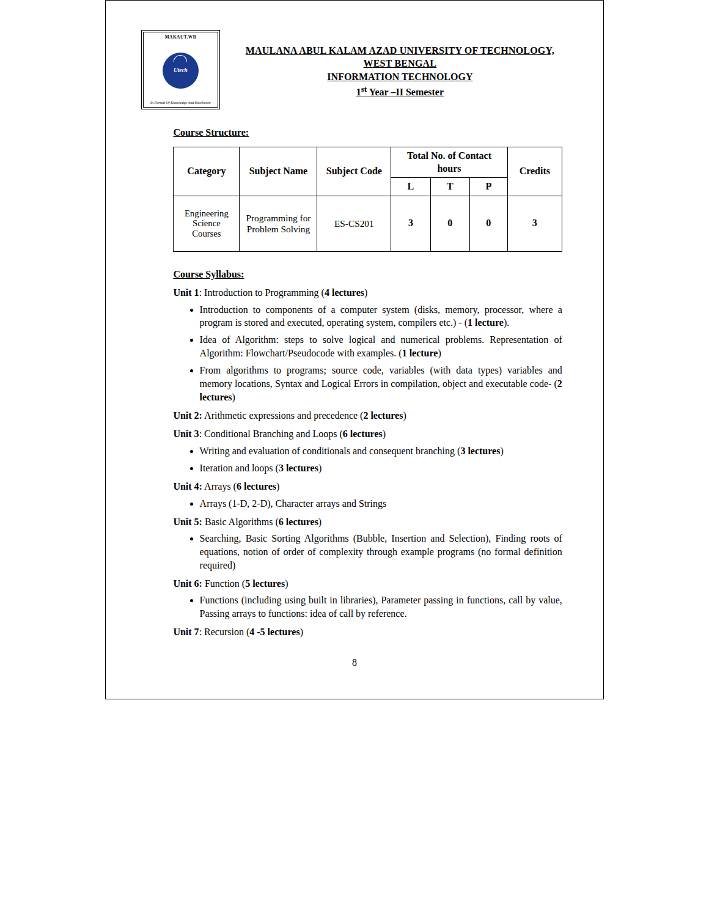MAKAUT.WB
Utech
In Pursuit Of Knowledge And Excellence
MAULANA ABUL KALAM AZAD UNIVERSITY OF TECHNOLOGY, WEST BENGAL
INFORMATION TECHNOLOGY
1st Year –II Semester
Course Structure:
| Category | Subject Name | Subject Code | Total No. of Contact hours | Credits |
| --- | --- | --- | --- | --- |
| L | T | P |
| Engineering Science Courses | Programming for Problem Solving | ES-CS201 | 3 | 0 | 0 | 3 |
Course Syllabus:
Unit 1: Introduction to Programming (4 lectures)
Introduction to components of a computer system (disks, memory, processor, where a program is stored and executed, operating system, compilers etc.) - (1 lecture).
Idea of Algorithm: steps to solve logical and numerical problems. Representation of Algorithm: Flowchart/Pseudocode with examples. (1 lecture)
From algorithms to programs; source code, variables (with data types) variables and memory locations, Syntax and Logical Errors in compilation, object and executable code- (2 lectures)
Unit 2: Arithmetic expressions and precedence (2 lectures)
Unit 3: Conditional Branching and Loops (6 lectures)
Writing and evaluation of conditionals and consequent branching (3 lectures)
Iteration and loops (3 lectures)
Unit 4: Arrays (6 lectures)
Arrays (1-D, 2-D), Character arrays and Strings
Unit 5: Basic Algorithms (6 lectures)
Searching, Basic Sorting Algorithms (Bubble, Insertion and Selection), Finding roots of equations, notion of order of complexity through example programs (no formal definition required)
Unit 6: Function (5 lectures)
Functions (including using built in libraries), Parameter passing in functions, call by value, Passing arrays to functions: idea of call by reference.
Unit 7: Recursion (4 -5 lectures)
8